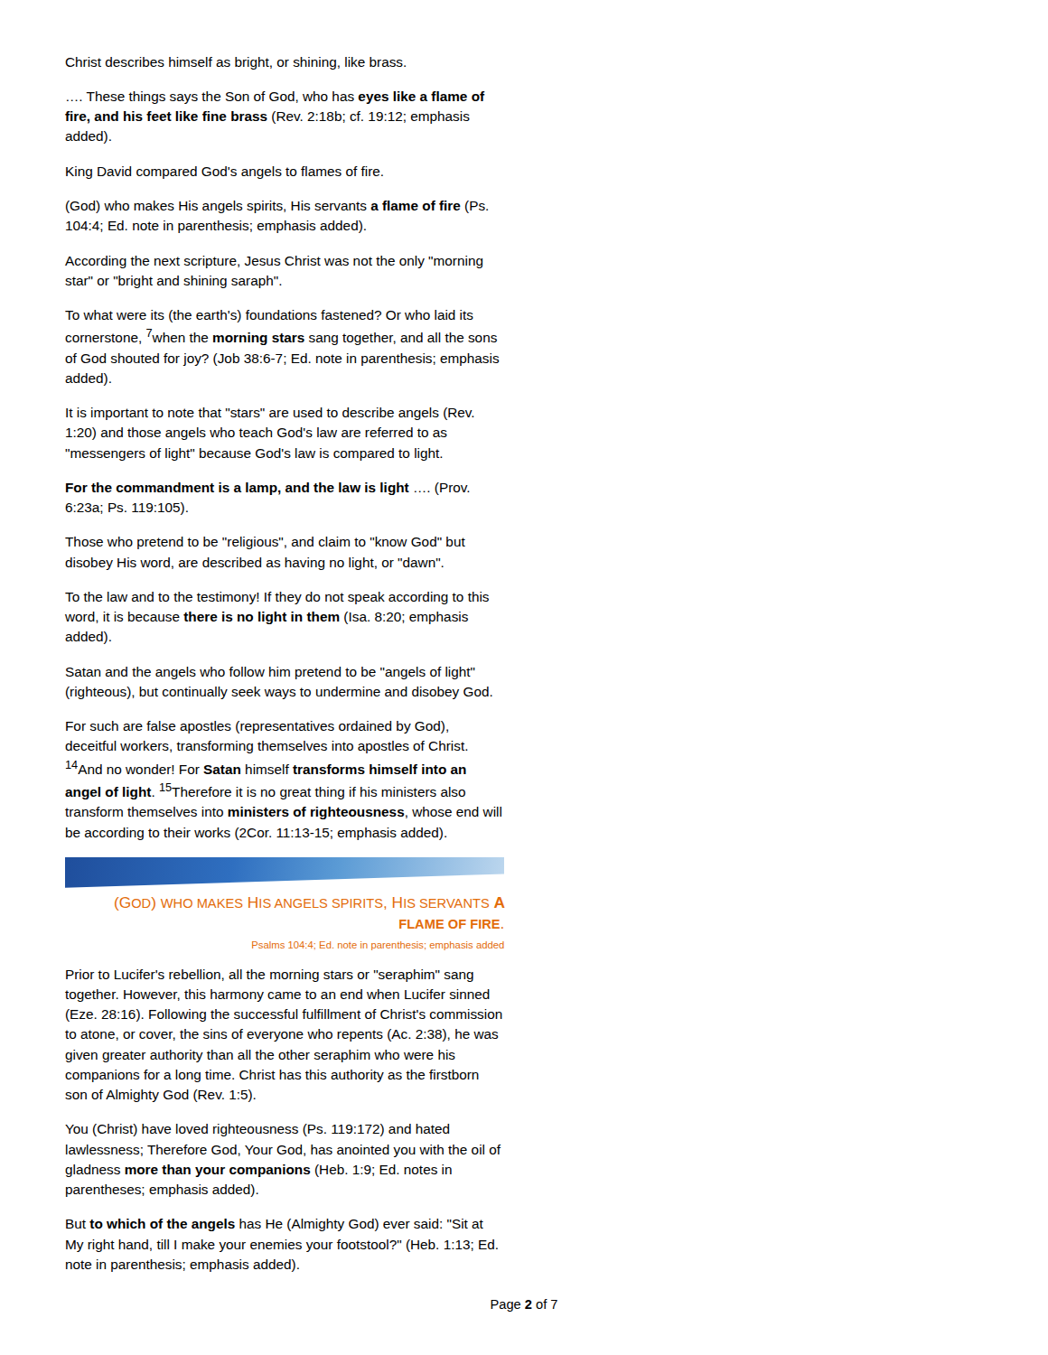Christ describes himself as bright, or shining, like brass.
…. These things says the Son of God, who has eyes like a flame of fire, and his feet like fine brass (Rev. 2:18b; cf. 19:12; emphasis added).
King David compared God's angels to flames of fire.
(God) who makes His angels spirits, His servants a flame of fire (Ps. 104:4; Ed. note in parenthesis; emphasis added).
According the next scripture, Jesus Christ was not the only "morning star" or "bright and shining saraph".
To what were its (the earth's) foundations fastened? Or who laid its cornerstone, 7when the morning stars sang together, and all the sons of God shouted for joy? (Job 38:6-7; Ed. note in parenthesis; emphasis added).
It is important to note that "stars" are used to describe angels (Rev. 1:20) and those angels who teach God's law are referred to as "messengers of light" because God's law is compared to light.
For the commandment is a lamp, and the law is light …. (Prov. 6:23a; Ps. 119:105).
Those who pretend to be "religious", and claim to "know God" but disobey His word, are described as having no light, or "dawn".
To the law and to the testimony! If they do not speak according to this word, it is because there is no light in them (Isa. 8:20; emphasis added).
Satan and the angels who follow him pretend to be "angels of light" (righteous), but continually seek ways to undermine and disobey God.
For such are false apostles (representatives ordained by God), deceitful workers, transforming themselves into apostles of Christ. 14And no wonder! For Satan himself transforms himself into an angel of light. 15Therefore it is no great thing if his ministers also transform themselves into ministers of righteousness, whose end will be according to their works (2Cor. 11:13-15; emphasis added).
(GOD) WHO MAKES HIS ANGELS SPIRITS, HIS SERVANTS A FLAME OF FIRE.
Psalms 104:4; Ed. note in parenthesis; emphasis added
Prior to Lucifer's rebellion, all the morning stars or "seraphim" sang together. However, this harmony came to an end when Lucifer sinned (Eze. 28:16). Following the successful fulfillment of Christ's commission to atone, or cover, the sins of everyone who repents (Ac. 2:38), he was given greater authority than all the other seraphim who were his companions for a long time. Christ has this authority as the firstborn son of Almighty God (Rev. 1:5).
You (Christ) have loved righteousness (Ps. 119:172) and hated lawlessness; Therefore God, Your God, has anointed you with the oil of gladness more than your companions (Heb. 1:9; Ed. notes in parentheses; emphasis added).
But to which of the angels has He (Almighty God) ever said: "Sit at My right hand, till I make your enemies your footstool?" (Heb. 1:13; Ed. note in parenthesis; emphasis added).
Page 2 of 7